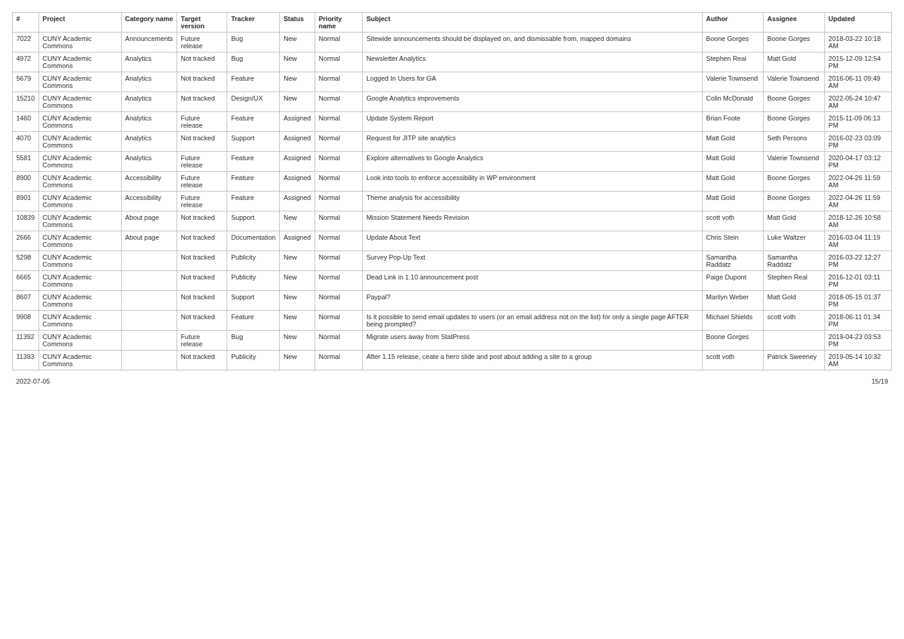| # | Project | Category name | Target version | Tracker | Status | Priority name | Subject | Author | Assignee | Updated |
| --- | --- | --- | --- | --- | --- | --- | --- | --- | --- | --- |
| 7022 | CUNY Academic Commons | Announcements | Future release | Bug | New | Normal | Sitewide announcements should be displayed on, and dismissable from, mapped domains | Boone Gorges | Boone Gorges | 2018-03-22 10:18 AM |
| 4972 | CUNY Academic Commons | Analytics | Not tracked | Bug | New | Normal | Newsletter Analytics | Stephen Real | Matt Gold | 2015-12-09 12:54 PM |
| 5679 | CUNY Academic Commons | Analytics | Not tracked | Feature | New | Normal | Logged In Users for GA | Valerie Townsend | Valerie Townsend | 2016-06-11 09:49 AM |
| 15210 | CUNY Academic Commons | Analytics | Not tracked | Design/UX | New | Normal | Google Analytics improvements | Colin McDonald | Boone Gorges | 2022-05-24 10:47 AM |
| 1460 | CUNY Academic Commons | Analytics | Future release | Feature | Assigned | Normal | Update System Report | Brian Foote | Boone Gorges | 2015-11-09 06:13 PM |
| 4070 | CUNY Academic Commons | Analytics | Not tracked | Support | Assigned | Normal | Request for JITP site analytics | Matt Gold | Seth Persons | 2016-02-23 03:09 PM |
| 5581 | CUNY Academic Commons | Analytics | Future release | Feature | Assigned | Normal | Explore alternatives to Google Analytics | Matt Gold | Valerie Townsend | 2020-04-17 03:12 PM |
| 8900 | CUNY Academic Commons | Accessibility | Future release | Feature | Assigned | Normal | Look into tools to enforce accessibility in WP environment | Matt Gold | Boone Gorges | 2022-04-26 11:59 AM |
| 8901 | CUNY Academic Commons | Accessibility | Future release | Feature | Assigned | Normal | Theme analysis for accessibility | Matt Gold | Boone Gorges | 2022-04-26 11:59 AM |
| 10839 | CUNY Academic Commons | About page | Not tracked | Support | New | Normal | Mission Statement Needs Revision | scott voth | Matt Gold | 2018-12-26 10:58 AM |
| 2666 | CUNY Academic Commons | About page | Not tracked | Documentation | Assigned | Normal | Update About Text | Chris Stein | Luke Waltzer | 2016-03-04 11:19 AM |
| 5298 | CUNY Academic Commons | | Not tracked | Publicity | New | Normal | Survey Pop-Up Text | Samantha Raddatz | Samantha Raddatz | 2016-03-22 12:27 PM |
| 6665 | CUNY Academic Commons | | Not tracked | Publicity | New | Normal | Dead Link in 1.10 announcement post | Paige Dupont | Stephen Real | 2016-12-01 03:11 PM |
| 8607 | CUNY Academic Commons | | Not tracked | Support | New | Normal | Paypal? | Marilyn Weber | Matt Gold | 2018-05-15 01:37 PM |
| 9908 | CUNY Academic Commons | | Not tracked | Feature | New | Normal | Is it possible to send email updates to users (or an email address not on the list) for only a single page AFTER being prompted? | Michael Shields | scott voth | 2018-06-11 01:34 PM |
| 11392 | CUNY Academic Commons | | Future release | Bug | New | Normal | Migrate users away from StatPress | Boone Gorges | | 2019-04-23 03:53 PM |
| 11393 | CUNY Academic Commons | | Not tracked | Publicity | New | Normal | After 1.15 release, ceate a hero slide and post about adding a site to a group | scott voth | Patrick Sweeney | 2019-05-14 10:32 AM |
| 2022-07-05 | 15/19 |